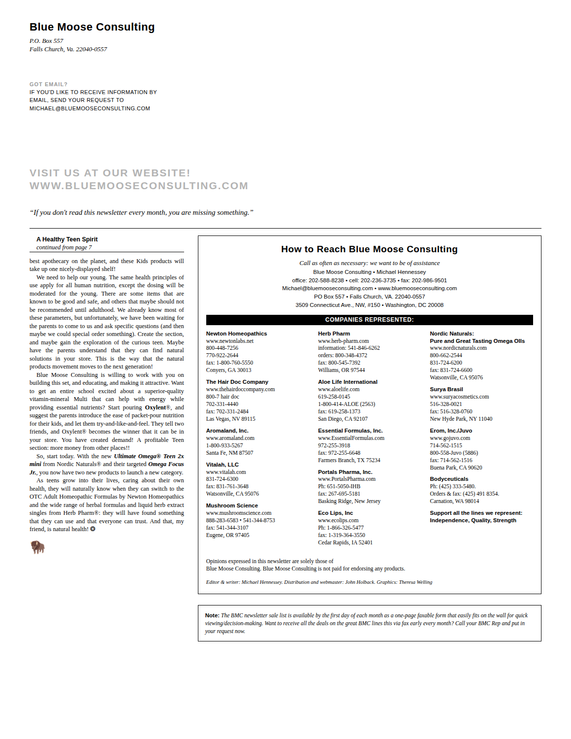Blue Moose Consulting
P.O. Box 557
Falls Church, Va. 22040-0557
GOT EMAIL?
IF YOU'D LIKE TO RECEIVE INFORMATION BY
EMAIL, SEND YOUR REQUEST TO
MICHAEL@BLUEMOOSECONSULTING.COM
VISIT US AT OUR WEBSITE!
WWW.BLUEMOOSECONSULTING.COM
“If you don't read this newsletter every month, you are missing something.”
A Healthy Teen Spirit
continued from page 7
best apothecary on the planet, and these Kids products will take up one nicely-displayed shelf!
We need to help our young. The same health principles of use apply for all human nutrition, except the dosing will be moderated for the young. There are some items that are known to be good and safe, and others that maybe should not be recommended until adulthood. We already know most of these parameters, but unfortunately, we have been waiting for the parents to come to us and ask specific questions (and then maybe we could special order something). Create the section, and maybe gain the exploration of the curious teen. Maybe have the parents understand that they can find natural solutions in your store. This is the way that the natural products movement moves to the next generation!
Blue Moose Consulting is willing to work with you on building this set, and educating, and making it attractive. Want to get an entire school excited about a superior-quality vitamin-mineral Multi that can help with energy while providing essential nutrients? Start pouring Oxylent®, and suggest the parents introduce the ease of packet-pour nutrition for their kids, and let them try-and-like-and-feel. They tell two friends, and Oxylent® becomes the winner that it can be in your store. You have created demand! A profitable Teen section: more money from other places!!
So, start today. With the new Ultimate Omega® Teen 2x mini from Nordic Naturals® and their targeted Omega Focus Jr., you now have two new products to launch a new category.
As teens grow into their lives, caring about their own health, they will naturally know when they can switch to the OTC Adult Homeopathic Formulas by Newton Homeopathics and the wide range of herbal formulas and liquid herb extract singles from Herb Pharm®: they will have found something that they can use and that everyone can trust. And that, my friend, is natural health! ❂
🦬
How to Reach Blue Moose Consulting
Call as often as necessary: we want to be of assistance
Blue Moose Consulting • Michael Hennessey
office: 202-588-8238 • cell: 202-236-3735 • fax: 202-986-9501
Michael@bluemooseconsulting.com • www.bluemooseconsulting.com
PO Box 557 • Falls Church, VA. 22040-0557
3509 Connecticut Ave., NW, #150 • Washington, DC 20008
COMPANIES REPRESENTED:
Newton Homeopathics
www.newtonlabs.net
800-448-7256
770-922-2644
fax: 1-800-760-5550
Conyers, GA 30013
The Hair Doc Company
www.thehairdoccompany.com
800-7 hair doc
702-331-4440
fax: 702-331-2484
Las Vegas, NV 89115
Aromaland, Inc.
www.aromaland.com
1-800-933-5267
Santa Fe, NM 87507
Vitalah, LLC
www.vitalah.com
831-724-6300
fax: 831-761-3648
Watsonville, CA 95076
Mushroom Science
www.mushroomscience.com
888-283-6583 • 541-344-8753
fax: 541-344-3107
Eugene, OR 97405
Herb Pharm
www.herb-pharm.com
information: 541-846-6262
orders: 800-348-4372
fax: 800-545-7392
Williams, OR 97544
Aloe Life International
www.aloelife.com
619-258-0145
1-800-414-ALOE (2563)
fax: 619-258-1373
San Diego, CA 92107
Essential Formulas, Inc.
www.EssentialFormulas.com
972-255-3918
fax: 972-255-6648
Farmers Branch, TX 75234
Portals Pharma, Inc.
www.PortalsPharma.com
Ph: 651-5050-IHB
fax: 267-695-5181
Basking Ridge, New Jersey
Eco Lips, Inc
www.ecolips.com
Ph: 1-866-326-5477
fax: 1-319-364-3550
Cedar Rapids, IA 52401
Nordic Naturals:
Pure and Great Tasting Omega OIls
www.nordicnaturals.com
800-662-2544
831-724-6200
fax: 831-724-6600
Watsonville, CA 95076
Surya Brasil
www.suryacosmetics.com
516-328-0021
fax: 516-328-0760
New Hyde Park, NY 11040
Erom, Inc./Juvo
www.gojuvo.com
714-562-1515
800-558-Juvo (5886)
fax: 714-562-1516
Buena Park, CA 90620
Bodyceuticals
Ph: (425) 333-5480.
Orders & fax: (425) 491 8354.
Carnation, WA 98014
Support all the lines we represent: Independence, Quality, Strength
Opinions expressed in this newsletter are solely those of
Blue Moose Consulting. Blue Moose Consulting is not paid for endorsing any products.
Editor & writer: Michael Hennessey. Distribution and webmaster: John Holback. Graphics: Theresa Welling
Note: The BMC newsletter sale list is available by the first day of each month as a one-page faxable form that easily fits on the wall for quick viewing/decision-making. Want to receive all the deals on the great BMC lines this via fax early every month? Call your BMC Rep and put in your request now.